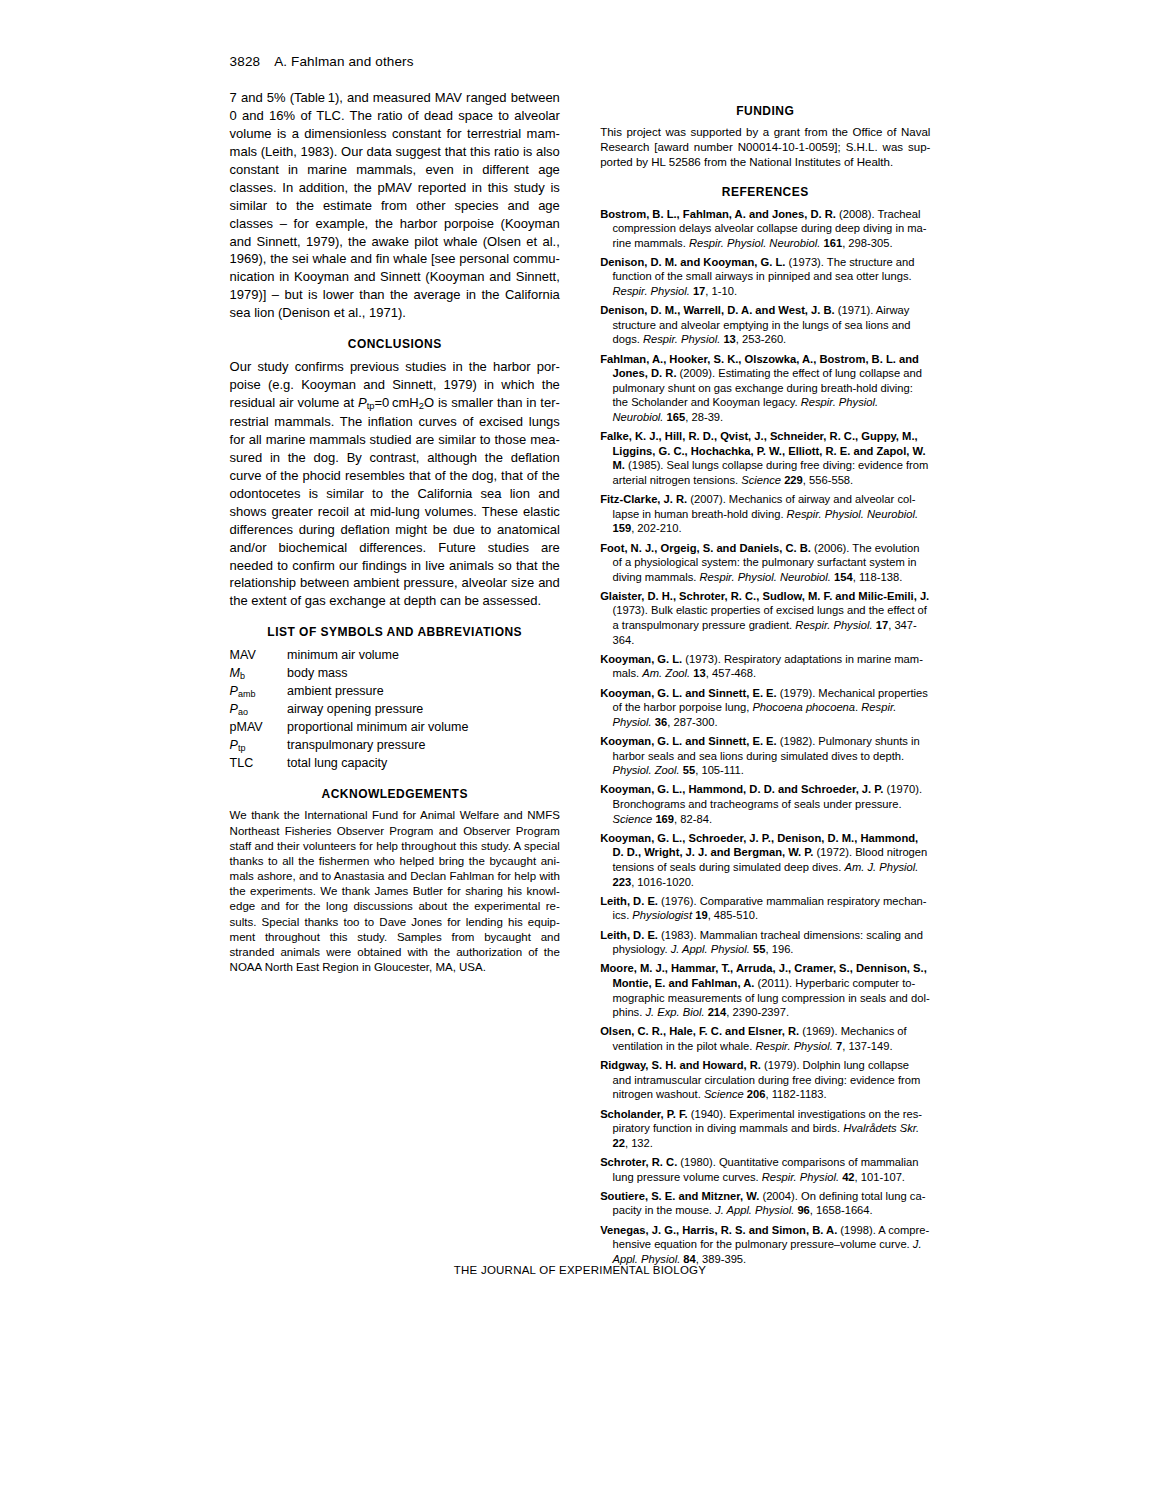3828 A. Fahlman and others
7 and 5% (Table 1), and measured MAV ranged between 0 and 16% of TLC. The ratio of dead space to alveolar volume is a dimensionless constant for terrestrial mammals (Leith, 1983). Our data suggest that this ratio is also constant in marine mammals, even in different age classes. In addition, the pMAV reported in this study is similar to the estimate from other species and age classes – for example, the harbor porpoise (Kooyman and Sinnett, 1979), the awake pilot whale (Olsen et al., 1969), the sei whale and fin whale [see personal communication in Kooyman and Sinnett (Kooyman and Sinnett, 1979)] – but is lower than the average in the California sea lion (Denison et al., 1971).
Conclusions
Our study confirms previous studies in the harbor porpoise (e.g. Kooyman and Sinnett, 1979) in which the residual air volume at Ptp=0 cmH2O is smaller than in terrestrial mammals. The inflation curves of excised lungs for all marine mammals studied are similar to those measured in the dog. By contrast, although the deflation curve of the phocid resembles that of the dog, that of the odontocetes is similar to the California sea lion and shows greater recoil at mid-lung volumes. These elastic differences during deflation might be due to anatomical and/or biochemical differences. Future studies are needed to confirm our findings in live animals so that the relationship between ambient pressure, alveolar size and the extent of gas exchange at depth can be assessed.
List of symbols and abbreviations
| MAV | minimum air volume |
| M b | body mass |
| P amb | ambient pressure |
| P ao | airway opening pressure |
| pMAV | proportional minimum air volume |
| P tp | transpulmonary pressure |
| TLC | total lung capacity |
Acknowledgements
We thank the International Fund for Animal Welfare and NMFS Northeast Fisheries Observer Program and Observer Program staff and their volunteers for help throughout this study. A special thanks to all the fishermen who helped bring the bycaught animals ashore, and to Anastasia and Declan Fahlman for help with the experiments. We thank James Butler for sharing his knowledge and for the long discussions about the experimental results. Special thanks too to Dave Jones for lending his equipment throughout this study. Samples from bycaught and stranded animals were obtained with the authorization of the NOAA North East Region in Gloucester, MA, USA.
Funding
This project was supported by a grant from the Office of Naval Research [award number N00014-10-1-0059]; S.H.L. was supported by HL 52586 from the National Institutes of Health.
References
Bostrom, B. L., Fahlman, A. and Jones, D. R. (2008). Tracheal compression delays alveolar collapse during deep diving in marine mammals. Respir. Physiol. Neurobiol. 161, 298-305.
Denison, D. M. and Kooyman, G. L. (1973). The structure and function of the small airways in pinniped and sea otter lungs. Respir. Physiol. 17, 1-10.
Denison, D. M., Warrell, D. A. and West, J. B. (1971). Airway structure and alveolar emptying in the lungs of sea lions and dogs. Respir. Physiol. 13, 253-260.
Fahlman, A., Hooker, S. K., Olszowka, A., Bostrom, B. L. and Jones, D. R. (2009). Estimating the effect of lung collapse and pulmonary shunt on gas exchange during breath-hold diving: the Scholander and Kooyman legacy. Respir. Physiol. Neurobiol. 165, 28-39.
Falke, K. J., Hill, R. D., Qvist, J., Schneider, R. C., Guppy, M., Liggins, G. C., Hochachka, P. W., Elliott, R. E. and Zapol, W. M. (1985). Seal lungs collapse during free diving: evidence from arterial nitrogen tensions. Science 229, 556-558.
Fitz-Clarke, J. R. (2007). Mechanics of airway and alveolar collapse in human breath-hold diving. Respir. Physiol. Neurobiol. 159, 202-210.
Foot, N. J., Orgeig, S. and Daniels, C. B. (2006). The evolution of a physiological system: the pulmonary surfactant system in diving mammals. Respir. Physiol. Neurobiol. 154, 118-138.
Glaister, D. H., Schroter, R. C., Sudlow, M. F. and Milic-Emili, J. (1973). Bulk elastic properties of excised lungs and the effect of a transpulmonary pressure gradient. Respir. Physiol. 17, 347-364.
Kooyman, G. L. (1973). Respiratory adaptations in marine mammals. Am. Zool. 13, 457-468.
Kooyman, G. L. and Sinnett, E. E. (1979). Mechanical properties of the harbor porpoise lung, Phocoena phocoena. Respir. Physiol. 36, 287-300.
Kooyman, G. L. and Sinnett, E. E. (1982). Pulmonary shunts in harbor seals and sea lions during simulated dives to depth. Physiol. Zool. 55, 105-111.
Kooyman, G. L., Hammond, D. D. and Schroeder, J. P. (1970). Bronchograms and tracheograms of seals under pressure. Science 169, 82-84.
Kooyman, G. L., Schroeder, J. P., Denison, D. M., Hammond, D. D., Wright, J. J. and Bergman, W. P. (1972). Blood nitrogen tensions of seals during simulated deep dives. Am. J. Physiol. 223, 1016-1020.
Leith, D. E. (1976). Comparative mammalian respiratory mechanics. Physiologist 19, 485-510.
Leith, D. E. (1983). Mammalian tracheal dimensions: scaling and physiology. J. Appl. Physiol. 55, 196.
Moore, M. J., Hammar, T., Arruda, J., Cramer, S., Dennison, S., Montie, E. and Fahlman, A. (2011). Hyperbaric computer tomographic measurements of lung compression in seals and dolphins. J. Exp. Biol. 214, 2390-2397.
Olsen, C. R., Hale, F. C. and Elsner, R. (1969). Mechanics of ventilation in the pilot whale. Respir. Physiol. 7, 137-149.
Ridgway, S. H. and Howard, R. (1979). Dolphin lung collapse and intramuscular circulation during free diving: evidence from nitrogen washout. Science 206, 1182-1183.
Scholander, P. F. (1940). Experimental investigations on the respiratory function in diving mammals and birds. Hvalrådets Skr. 22, 132.
Schroter, R. C. (1980). Quantitative comparisons of mammalian lung pressure volume curves. Respir. Physiol. 42, 101-107.
Soutiere, S. E. and Mitzner, W. (2004). On defining total lung capacity in the mouse. J. Appl. Physiol. 96, 1658-1664.
Venegas, J. G., Harris, R. S. and Simon, B. A. (1998). A comprehensive equation for the pulmonary pressure–volume curve. J. Appl. Physiol. 84, 389-395.
THE JOURNAL OF EXPERIMENTAL BIOLOGY